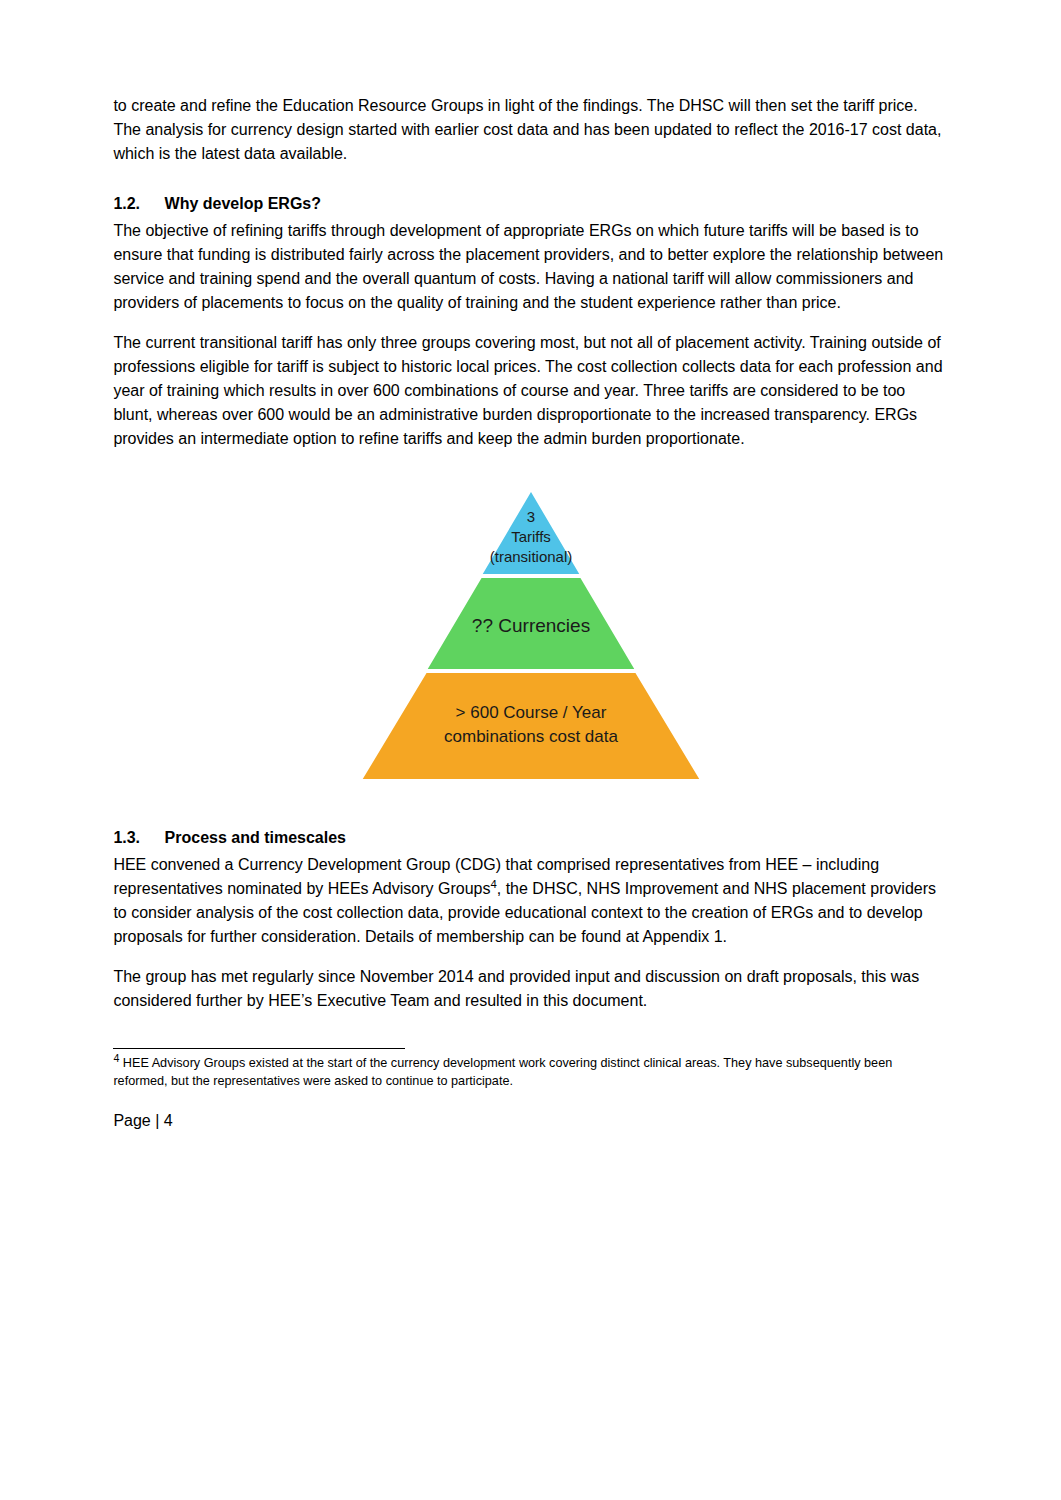to create and refine the Education Resource Groups in light of the findings. The DHSC will then set the tariff price. The analysis for currency design started with earlier cost data and has been updated to reflect the 2016-17 cost data, which is the latest data available.
1.2. Why develop ERGs?
The objective of refining tariffs through development of appropriate ERGs on which future tariffs will be based is to ensure that funding is distributed fairly across the placement providers, and to better explore the relationship between service and training spend and the overall quantum of costs. Having a national tariff will allow commissioners and providers of placements to focus on the quality of training and the student experience rather than price.
The current transitional tariff has only three groups covering most, but not all of placement activity. Training outside of professions eligible for tariff is subject to historic local prices. The cost collection collects data for each profession and year of training which results in over 600 combinations of course and year. Three tariffs are considered to be too blunt, whereas over 600 would be an administrative burden disproportionate to the increased transparency. ERGs provides an intermediate option to refine tariffs and keep the admin burden proportionate.
3 Tariffs (transitional) ?? Currencies > 600 Course / Year combinations cost data
1.3. Process and timescales
HEE convened a Currency Development Group (CDG) that comprised representatives from HEE – including representatives nominated by HEEs Advisory Groups4, the DHSC, NHS Improvement and NHS placement providers to consider analysis of the cost collection data, provide educational context to the creation of ERGs and to develop proposals for further consideration. Details of membership can be found at Appendix 1.
The group has met regularly since November 2014 and provided input and discussion on draft proposals, this was considered further by HEE’s Executive Team and resulted in this document.
4 HEE Advisory Groups existed at the start of the currency development work covering distinct clinical areas. They have subsequently been reformed, but the representatives were asked to continue to participate.
Page | 4